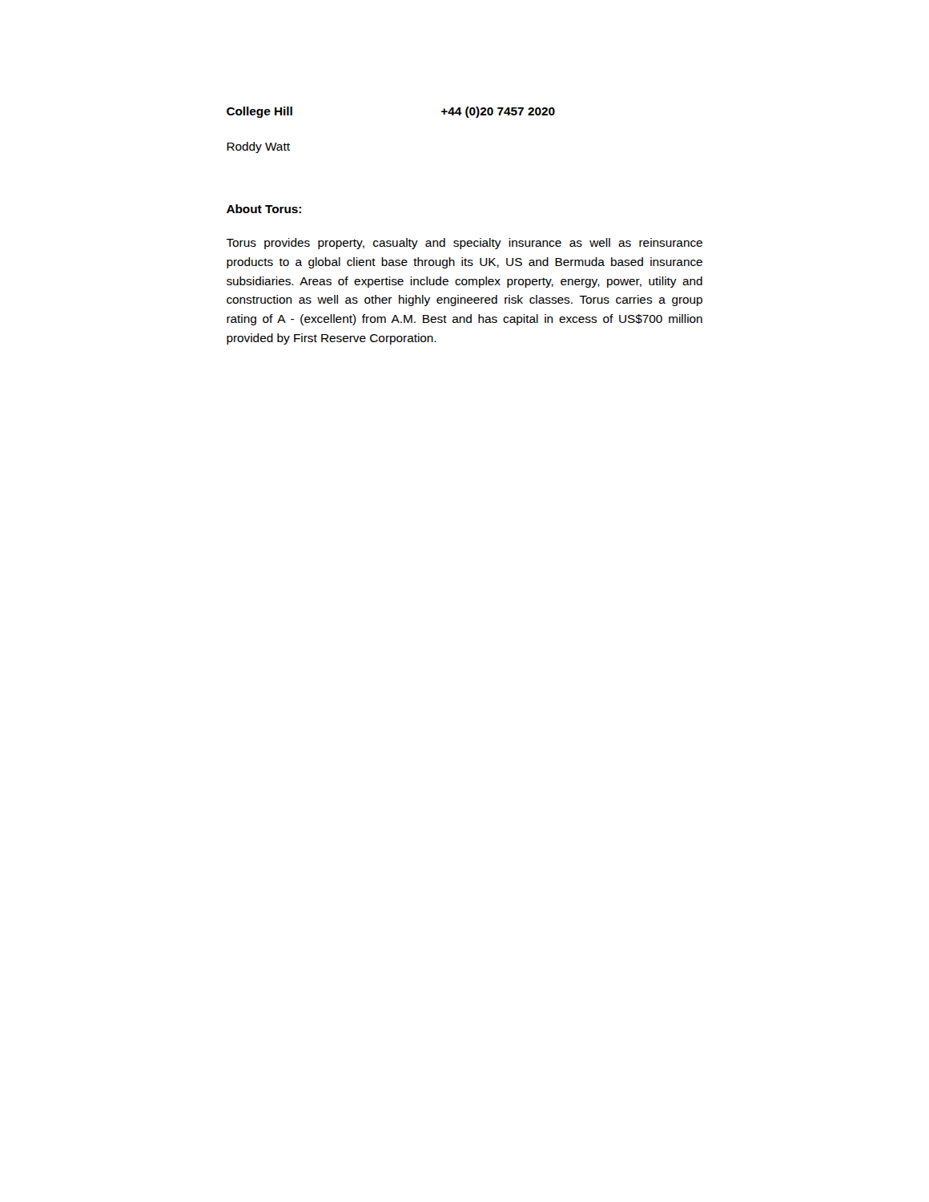College Hill
+44 (0)20 7457 2020
Roddy Watt
About Torus:
Torus provides property, casualty and specialty insurance as well as reinsurance products to a global client base through its UK, US and Bermuda based insurance subsidiaries. Areas of expertise include complex property, energy, power, utility and construction as well as other highly engineered risk classes. Torus carries a group rating of A - (excellent) from A.M. Best and has capital in excess of US$700 million provided by First Reserve Corporation.